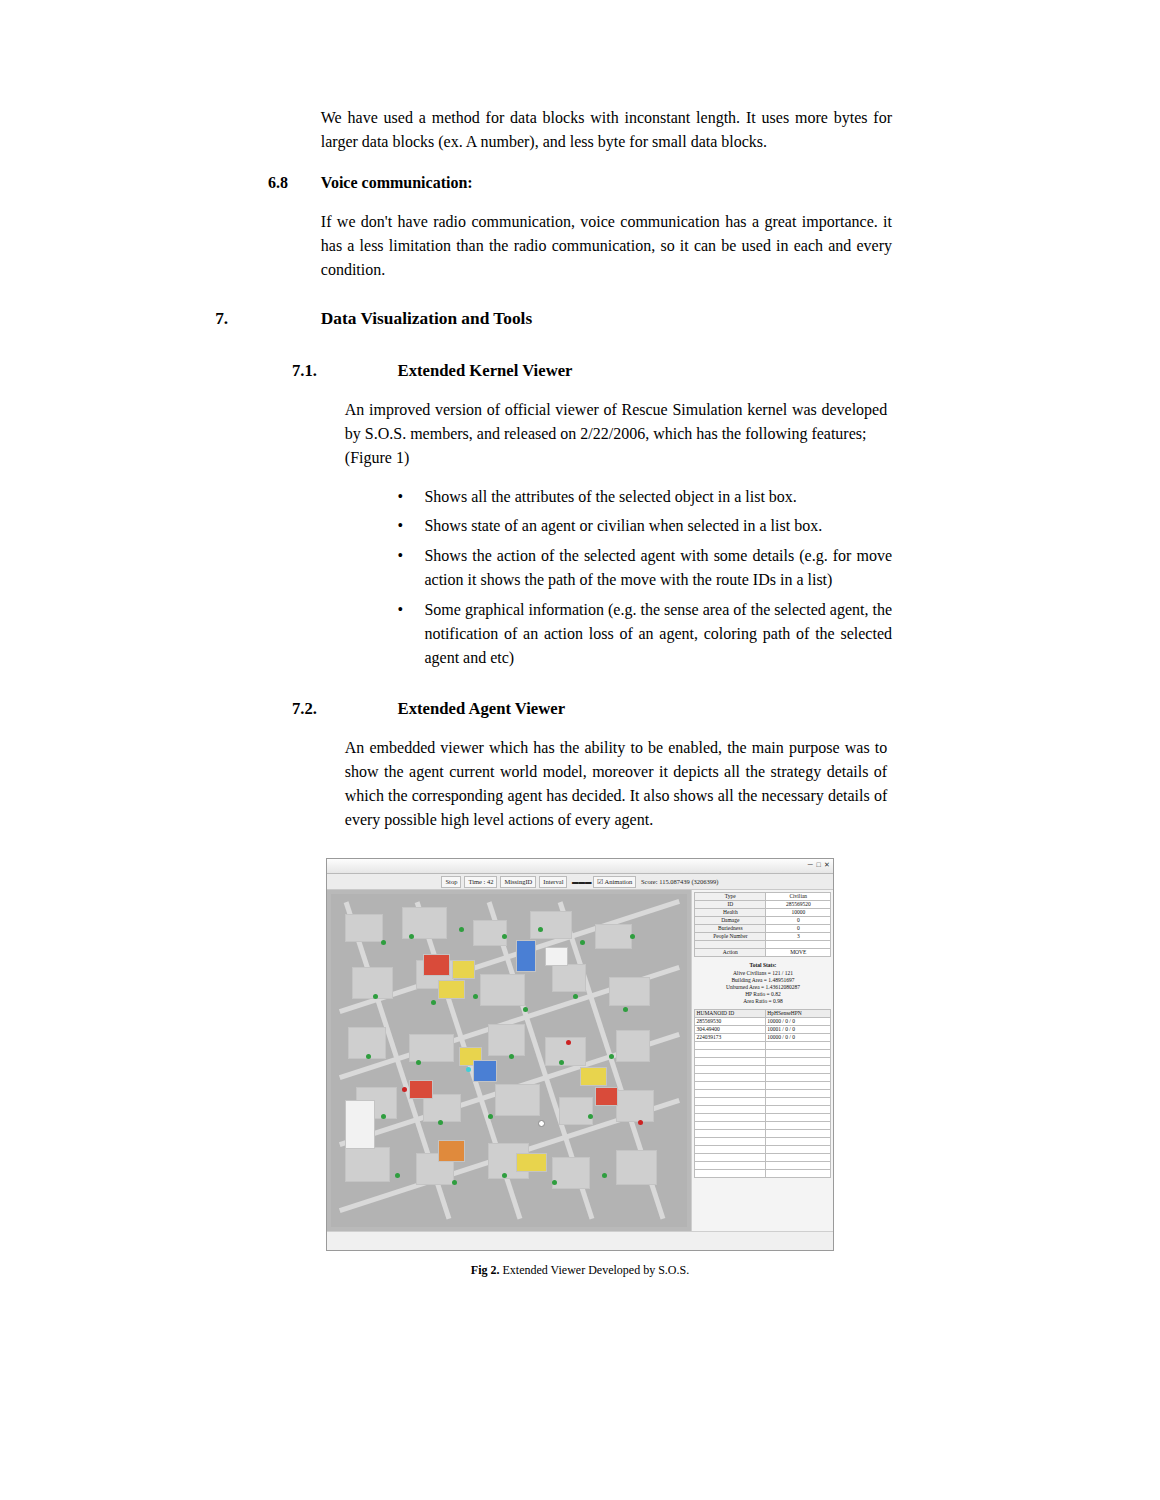We have used a method for data blocks with inconstant length. It uses more bytes for larger data blocks (ex. A number), and less byte for small data blocks.
6.8 Voice communication:
If we don't have radio communication, voice communication has a great importance. it has a less limitation than the radio communication, so it can be used in each and every condition.
7. Data Visualization and Tools
7.1. Extended Kernel Viewer
An improved version of official viewer of Rescue Simulation kernel was developed by S.O.S. members, and released on 2/22/2006, which has the following features;
(Figure 1)
Shows all the attributes of the selected object in a list box.
Shows state of an agent or civilian when selected in a list box.
Shows the action of the selected agent with some details (e.g. for move action it shows the path of the move with the route IDs in a list)
Some graphical information (e.g. the sense area of the selected agent, the notification of an action loss of an agent, coloring path of the selected agent and etc)
7.2. Extended Agent Viewer
An embedded viewer which has the ability to be enabled, the main purpose was to show the agent current world model, moreover it depicts all the strategy details of which the corresponding agent has decided. It also shows all the necessary details of every possible high level actions of every agent.
─ □ ✕
Stop Time : 42 MissingID Interval ▬▬▬ ☑ Animation Score: 115.087439 (3206399)
| Type | Civilian |
| ID | 285569520 |
| Health | 10000 |
| Damage | 0 |
| Buriedness | 0 |
| People Number | 3 |
| Action | MOVE |
Total Stats:
Alive Civilians = 121 / 121
Building Area = 1.48951697
Unburned Area = 1.43612080287
HP Ratio = 0.82
Area Ratio = 0.98
| HUMANOID ID | HpHSenseHPN |
| --- | --- |
| 285569530 | 10000 / 0 / 0 |
| 304.49400 | 10001 / 0 / 0 |
| 224039173 | 10000 / 0 / 0 |
Fig 2. Extended Viewer Developed by S.O.S.